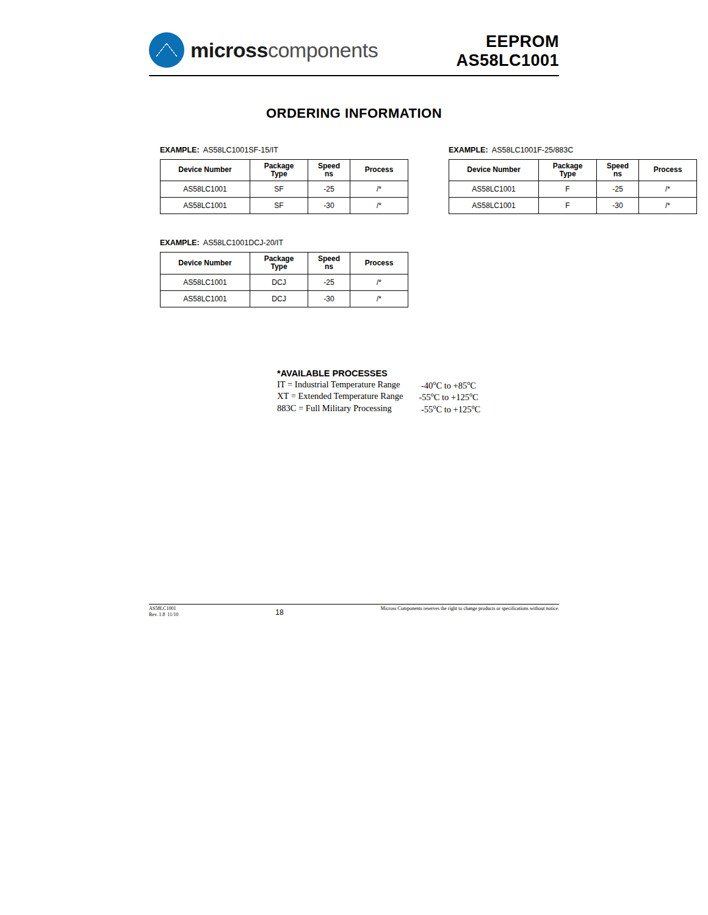micross components
EEPROM
AS58LC1001
ORDERING INFORMATION
EXAMPLE: AS58LC1001SF-15/IT
| Device Number | Package Type | Speed ns | Process |
| --- | --- | --- | --- |
| AS58LC1001 | SF | -25 | /* |
| AS58LC1001 | SF | -30 | /* |
EXAMPLE: AS58LC1001F-25/883C
| Device Number | Package Type | Speed ns | Process |
| --- | --- | --- | --- |
| AS58LC1001 | F | -25 | /* |
| AS58LC1001 | F | -30 | /* |
EXAMPLE: AS58LC1001DCJ-20/IT
| Device Number | Package Type | Speed ns | Process |
| --- | --- | --- | --- |
| AS58LC1001 | DCJ | -25 | /* |
| AS58LC1001 | DCJ | -30 | /* |
*AVAILABLE PROCESSES
| IT = Industrial Temperature Range | -40 o C to +85 o C |
| XT = Extended Temperature Range | -55 o C to +125 o C |
| 883C = Full Military Processing | -55 o C to +125 o C |
AS58LC1001
Rev. 1.8 11/10
18
Micross Components reserves the right to change products or specifications without notice.